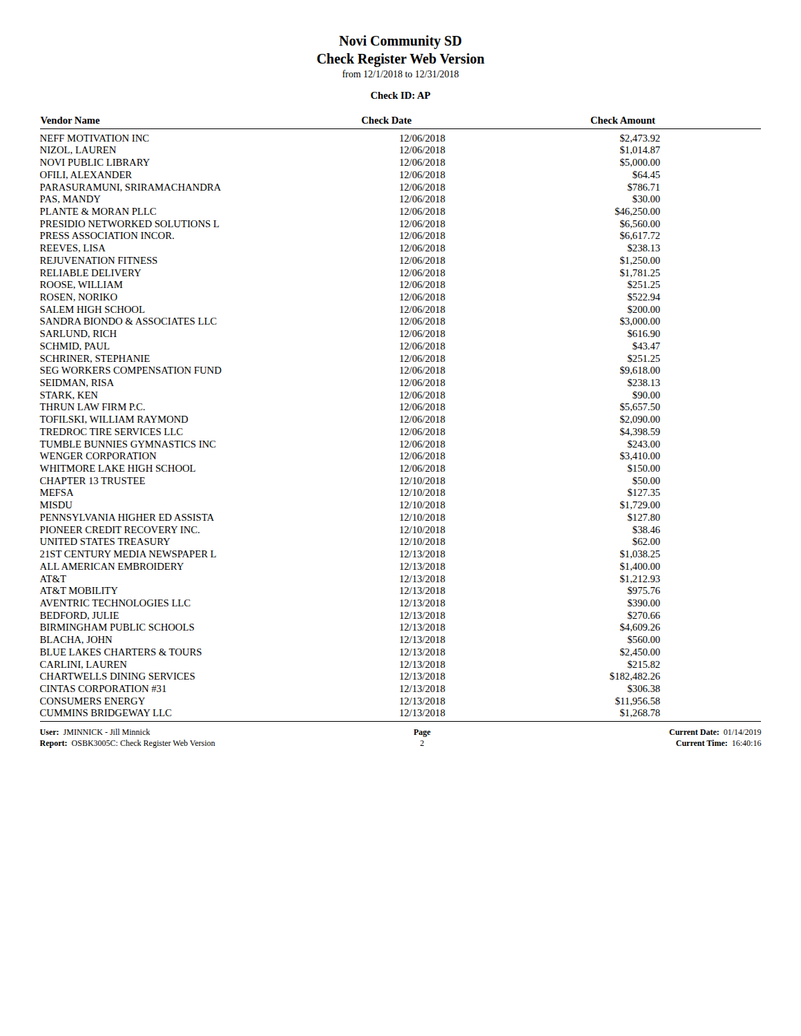Novi Community SD
Check Register Web Version
from 12/1/2018 to 12/31/2018
Check ID: AP
| Vendor Name | Check Date | Check Amount | |
| --- | --- | --- | --- |
| NEFF MOTIVATION INC | 12/06/2018 | $2,473.92 | |
| NIZOL, LAUREN | 12/06/2018 | $1,014.87 | |
| NOVI PUBLIC LIBRARY | 12/06/2018 | $5,000.00 | |
| OFILI, ALEXANDER | 12/06/2018 | $64.45 | |
| PARASURAMUNI, SRIRAMACHANDRA | 12/06/2018 | $786.71 | |
| PAS, MANDY | 12/06/2018 | $30.00 | |
| PLANTE & MORAN PLLC | 12/06/2018 | $46,250.00 | |
| PRESIDIO NETWORKED SOLUTIONS L | 12/06/2018 | $6,560.00 | |
| PRESS ASSOCIATION INCOR. | 12/06/2018 | $6,617.72 | |
| REEVES, LISA | 12/06/2018 | $238.13 | |
| REJUVENATION FITNESS | 12/06/2018 | $1,250.00 | |
| RELIABLE DELIVERY | 12/06/2018 | $1,781.25 | |
| ROOSE, WILLIAM | 12/06/2018 | $251.25 | |
| ROSEN, NORIKO | 12/06/2018 | $522.94 | |
| SALEM HIGH SCHOOL | 12/06/2018 | $200.00 | |
| SANDRA BIONDO & ASSOCIATES LLC | 12/06/2018 | $3,000.00 | |
| SARLUND, RICH | 12/06/2018 | $616.90 | |
| SCHMID, PAUL | 12/06/2018 | $43.47 | |
| SCHRINER, STEPHANIE | 12/06/2018 | $251.25 | |
| SEG WORKERS COMPENSATION FUND | 12/06/2018 | $9,618.00 | |
| SEIDMAN, RISA | 12/06/2018 | $238.13 | |
| STARK, KEN | 12/06/2018 | $90.00 | |
| THRUN LAW FIRM P.C. | 12/06/2018 | $5,657.50 | |
| TOFILSKI, WILLIAM RAYMOND | 12/06/2018 | $2,090.00 | |
| TREDROC TIRE SERVICES LLC | 12/06/2018 | $4,398.59 | |
| TUMBLE BUNNIES GYMNASTICS INC | 12/06/2018 | $243.00 | |
| WENGER CORPORATION | 12/06/2018 | $3,410.00 | |
| WHITMORE LAKE HIGH SCHOOL | 12/06/2018 | $150.00 | |
| CHAPTER 13 TRUSTEE | 12/10/2018 | $50.00 | |
| MEFSA | 12/10/2018 | $127.35 | |
| MISDU | 12/10/2018 | $1,729.00 | |
| PENNSYLVANIA HIGHER ED ASSISTA | 12/10/2018 | $127.80 | |
| PIONEER CREDIT RECOVERY INC. | 12/10/2018 | $38.46 | |
| UNITED STATES TREASURY | 12/10/2018 | $62.00 | |
| 21ST CENTURY MEDIA NEWSPAPER L | 12/13/2018 | $1,038.25 | |
| ALL AMERICAN EMBROIDERY | 12/13/2018 | $1,400.00 | |
| AT&T | 12/13/2018 | $1,212.93 | |
| AT&T MOBILITY | 12/13/2018 | $975.76 | |
| AVENTRIC TECHNOLOGIES LLC | 12/13/2018 | $390.00 | |
| BEDFORD, JULIE | 12/13/2018 | $270.66 | |
| BIRMINGHAM PUBLIC SCHOOLS | 12/13/2018 | $4,609.26 | |
| BLACHA, JOHN | 12/13/2018 | $560.00 | |
| BLUE LAKES CHARTERS & TOURS | 12/13/2018 | $2,450.00 | |
| CARLINI, LAUREN | 12/13/2018 | $215.82 | |
| CHARTWELLS DINING SERVICES | 12/13/2018 | $182,482.26 | |
| CINTAS CORPORATION #31 | 12/13/2018 | $306.38 | |
| CONSUMERS ENERGY | 12/13/2018 | $11,956.58 | |
| CUMMINS BRIDGEWAY LLC | 12/13/2018 | $1,268.78 | |
| User: JMINNICK - Jill Minnick | Page | Current Date: 01/14/2019 |
| Report: OSBK3005C: Check Register Web Version | 2 | Current Time: 16:40:16 |